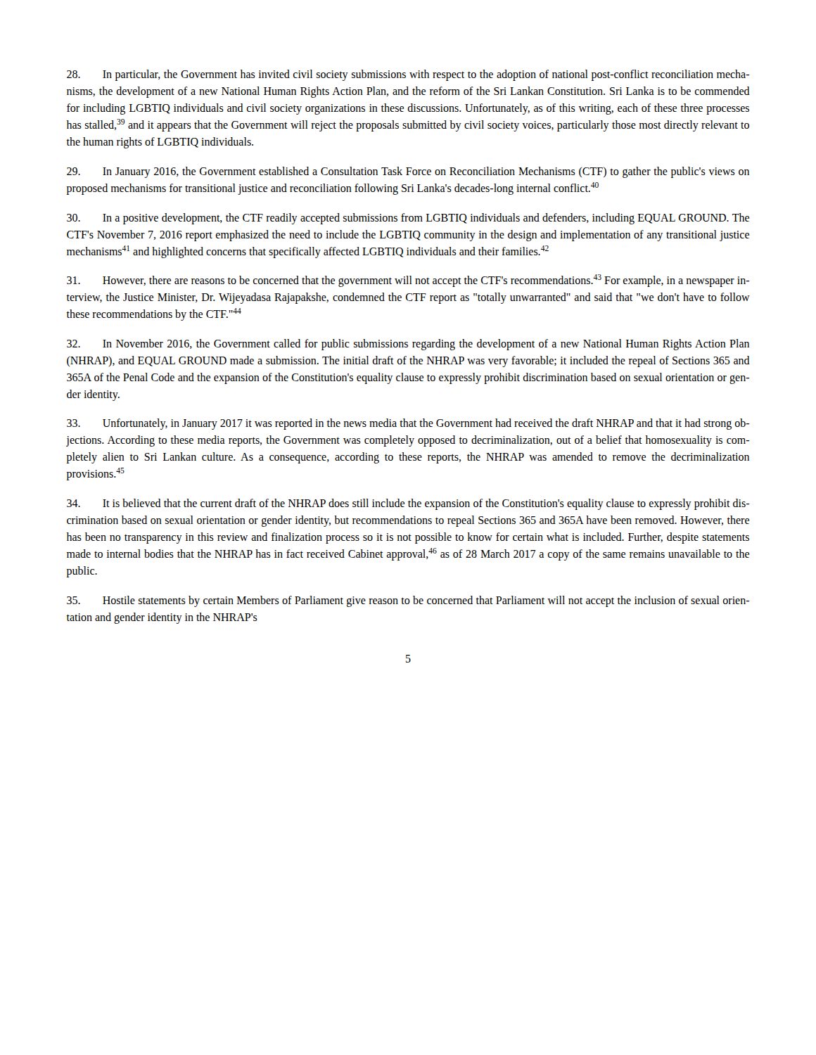28. In particular, the Government has invited civil society submissions with respect to the adoption of national post-conflict reconciliation mechanisms, the development of a new National Human Rights Action Plan, and the reform of the Sri Lankan Constitution. Sri Lanka is to be commended for including LGBTIQ individuals and civil society organizations in these discussions. Unfortunately, as of this writing, each of these three processes has stalled,39 and it appears that the Government will reject the proposals submitted by civil society voices, particularly those most directly relevant to the human rights of LGBTIQ individuals.
29. In January 2016, the Government established a Consultation Task Force on Reconciliation Mechanisms (CTF) to gather the public's views on proposed mechanisms for transitional justice and reconciliation following Sri Lanka's decades-long internal conflict.40
30. In a positive development, the CTF readily accepted submissions from LGBTIQ individuals and defenders, including EQUAL GROUND. The CTF's November 7, 2016 report emphasized the need to include the LGBTIQ community in the design and implementation of any transitional justice mechanisms41 and highlighted concerns that specifically affected LGBTIQ individuals and their families.42
31. However, there are reasons to be concerned that the government will not accept the CTF's recommendations.43 For example, in a newspaper interview, the Justice Minister, Dr. Wijeyadasa Rajapakshe, condemned the CTF report as "totally unwarranted" and said that "we don't have to follow these recommendations by the CTF."44
32. In November 2016, the Government called for public submissions regarding the development of a new National Human Rights Action Plan (NHRAP), and EQUAL GROUND made a submission. The initial draft of the NHRAP was very favorable; it included the repeal of Sections 365 and 365A of the Penal Code and the expansion of the Constitution's equality clause to expressly prohibit discrimination based on sexual orientation or gender identity.
33. Unfortunately, in January 2017 it was reported in the news media that the Government had received the draft NHRAP and that it had strong objections. According to these media reports, the Government was completely opposed to decriminalization, out of a belief that homosexuality is completely alien to Sri Lankan culture. As a consequence, according to these reports, the NHRAP was amended to remove the decriminalization provisions.45
34. It is believed that the current draft of the NHRAP does still include the expansion of the Constitution's equality clause to expressly prohibit discrimination based on sexual orientation or gender identity, but recommendations to repeal Sections 365 and 365A have been removed. However, there has been no transparency in this review and finalization process so it is not possible to know for certain what is included. Further, despite statements made to internal bodies that the NHRAP has in fact received Cabinet approval,46 as of 28 March 2017 a copy of the same remains unavailable to the public.
35. Hostile statements by certain Members of Parliament give reason to be concerned that Parliament will not accept the inclusion of sexual orientation and gender identity in the NHRAP's
5